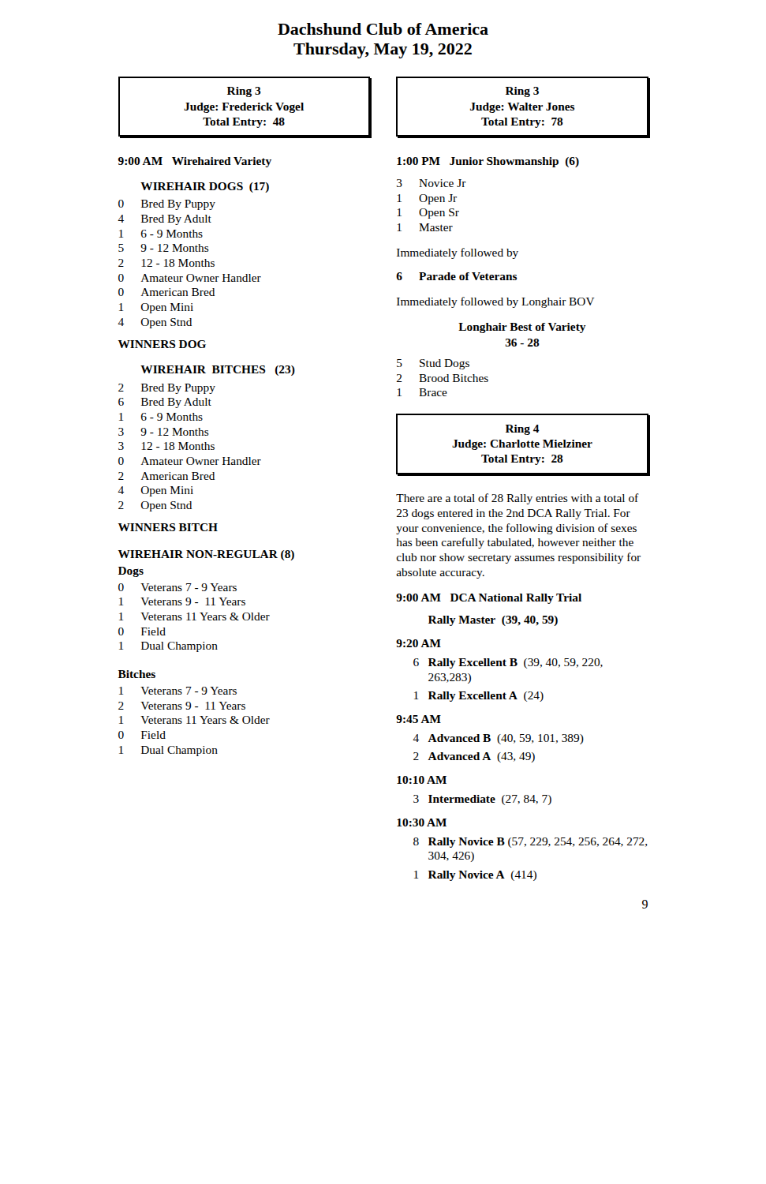Dachshund Club of America Thursday, May 19, 2022
Ring 3 Judge: Frederick Vogel Total Entry: 48
9:00 AM Wirehaired Variety
WIREHAIR DOGS (17)
0 Bred By Puppy
4 Bred By Adult
16 - 9 Months
59 - 12 Months
212 - 18 Months
0 Amateur Owner Handler
0 American Bred
1 Open Mini
4 Open Stnd
WINNERS DOG
WIREHAIR BITCHES (23)
2 Bred By Puppy
6 Bred By Adult
16 - 9 Months
39 - 12 Months
312 - 18 Months
0 Amateur Owner Handler
2 American Bred
4 Open Mini
2 Open Stnd
WINNERS BITCH
WIREHAIR NON-REGULAR (8)
Dogs
0 Veterans 7 - 9 Years
1 Veterans 9 - 11 Years
1 Veterans 11 Years & Older
0 Field
1 Dual Champion
Bitches
1 Veterans 7 - 9 Years
2 Veterans 9 - 11 Years
1 Veterans 11 Years & Older
0 Field
1 Dual Champion
Ring 3 Judge: Walter Jones Total Entry: 78
1:00 PM Junior Showmanship (6)
3 Novice Jr
1 Open Jr
1 Open Sr
1 Master
Immediately followed by
6 Parade of Veterans
Immediately followed by Longhair BOV
Longhair Best of Variety 36 - 28
5 Stud Dogs
2 Brood Bitches
1 Brace
Ring 4 Judge: Charlotte Mielziner Total Entry: 28
There are a total of 28 Rally entries with a total of 23 dogs entered in the 2nd DCA Rally Trial. For your convenience, the following division of sexes has been carefully tabulated, however neither the club nor show secretary assumes responsibility for absolute accuracy.
9:00 AM DCA National Rally Trial
Rally Master (39, 40, 59)
9:20 AM
6 Rally Excellent B (39, 40, 59, 220, 263,283)
1 Rally Excellent A (24)
9:45 AM
4 Advanced B (40, 59, 101, 389)
2 Advanced A (43, 49)
10:10 AM
3 Intermediate (27, 84, 7)
10:30 AM
8 Rally Novice B (57, 229, 254, 256, 264, 272, 304, 426)
1 Rally Novice A (414)
9